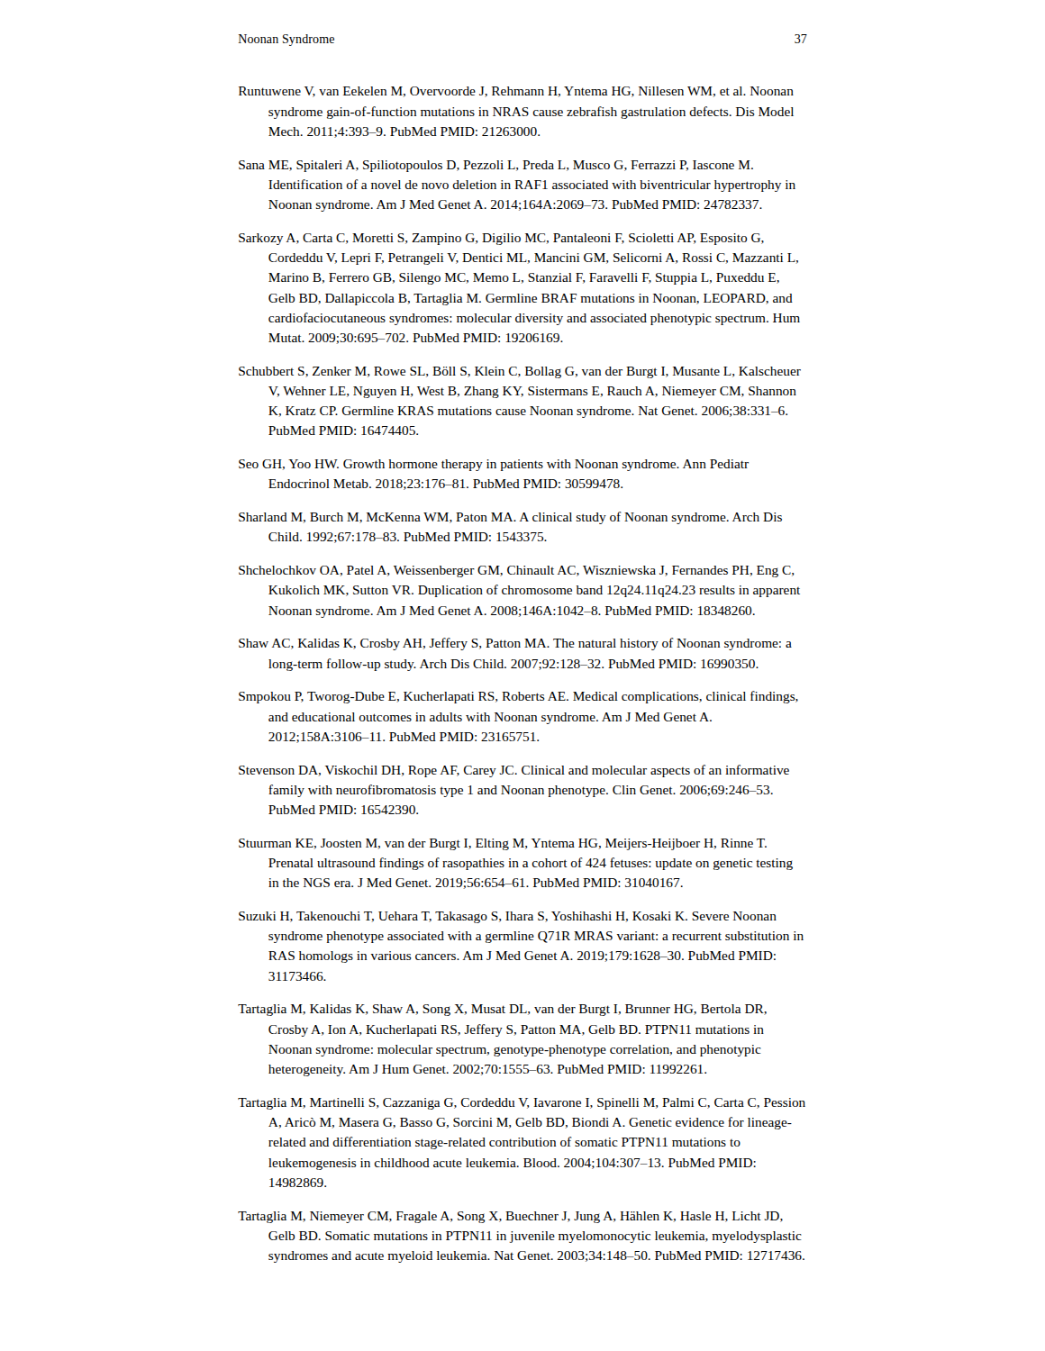Noonan Syndrome 37
Runtuwene V, van Eekelen M, Overvoorde J, Rehmann H, Yntema HG, Nillesen WM, et al. Noonan syndrome gain-of-function mutations in NRAS cause zebrafish gastrulation defects. Dis Model Mech. 2011;4:393–9. PubMed PMID: 21263000.
Sana ME, Spitaleri A, Spiliotopoulos D, Pezzoli L, Preda L, Musco G, Ferrazzi P, Iascone M. Identification of a novel de novo deletion in RAF1 associated with biventricular hypertrophy in Noonan syndrome. Am J Med Genet A. 2014;164A:2069–73. PubMed PMID: 24782337.
Sarkozy A, Carta C, Moretti S, Zampino G, Digilio MC, Pantaleoni F, Scioletti AP, Esposito G, Cordeddu V, Lepri F, Petrangeli V, Dentici ML, Mancini GM, Selicorni A, Rossi C, Mazzanti L, Marino B, Ferrero GB, Silengo MC, Memo L, Stanzial F, Faravelli F, Stuppia L, Puxeddu E, Gelb BD, Dallapiccola B, Tartaglia M. Germline BRAF mutations in Noonan, LEOPARD, and cardiofaciocutaneous syndromes: molecular diversity and associated phenotypic spectrum. Hum Mutat. 2009;30:695–702. PubMed PMID: 19206169.
Schubbert S, Zenker M, Rowe SL, Böll S, Klein C, Bollag G, van der Burgt I, Musante L, Kalscheuer V, Wehner LE, Nguyen H, West B, Zhang KY, Sistermans E, Rauch A, Niemeyer CM, Shannon K, Kratz CP. Germline KRAS mutations cause Noonan syndrome. Nat Genet. 2006;38:331–6. PubMed PMID: 16474405.
Seo GH, Yoo HW. Growth hormone therapy in patients with Noonan syndrome. Ann Pediatr Endocrinol Metab. 2018;23:176–81. PubMed PMID: 30599478.
Sharland M, Burch M, McKenna WM, Paton MA. A clinical study of Noonan syndrome. Arch Dis Child. 1992;67:178–83. PubMed PMID: 1543375.
Shchelochkov OA, Patel A, Weissenberger GM, Chinault AC, Wiszniewska J, Fernandes PH, Eng C, Kukolich MK, Sutton VR. Duplication of chromosome band 12q24.11q24.23 results in apparent Noonan syndrome. Am J Med Genet A. 2008;146A:1042–8. PubMed PMID: 18348260.
Shaw AC, Kalidas K, Crosby AH, Jeffery S, Patton MA. The natural history of Noonan syndrome: a long-term follow-up study. Arch Dis Child. 2007;92:128–32. PubMed PMID: 16990350.
Smpokou P, Tworog-Dube E, Kucherlapati RS, Roberts AE. Medical complications, clinical findings, and educational outcomes in adults with Noonan syndrome. Am J Med Genet A. 2012;158A:3106–11. PubMed PMID: 23165751.
Stevenson DA, Viskochil DH, Rope AF, Carey JC. Clinical and molecular aspects of an informative family with neurofibromatosis type 1 and Noonan phenotype. Clin Genet. 2006;69:246–53. PubMed PMID: 16542390.
Stuurman KE, Joosten M, van der Burgt I, Elting M, Yntema HG, Meijers-Heijboer H, Rinne T. Prenatal ultrasound findings of rasopathies in a cohort of 424 fetuses: update on genetic testing in the NGS era. J Med Genet. 2019;56:654–61. PubMed PMID: 31040167.
Suzuki H, Takenouchi T, Uehara T, Takasago S, Ihara S, Yoshihashi H, Kosaki K. Severe Noonan syndrome phenotype associated with a germline Q71R MRAS variant: a recurrent substitution in RAS homologs in various cancers. Am J Med Genet A. 2019;179:1628–30. PubMed PMID: 31173466.
Tartaglia M, Kalidas K, Shaw A, Song X, Musat DL, van der Burgt I, Brunner HG, Bertola DR, Crosby A, Ion A, Kucherlapati RS, Jeffery S, Patton MA, Gelb BD. PTPN11 mutations in Noonan syndrome: molecular spectrum, genotype-phenotype correlation, and phenotypic heterogeneity. Am J Hum Genet. 2002;70:1555–63. PubMed PMID: 11992261.
Tartaglia M, Martinelli S, Cazzaniga G, Cordeddu V, Iavarone I, Spinelli M, Palmi C, Carta C, Pession A, Aricò M, Masera G, Basso G, Sorcini M, Gelb BD, Biondi A. Genetic evidence for lineage-related and differentiation stage-related contribution of somatic PTPN11 mutations to leukemogenesis in childhood acute leukemia. Blood. 2004;104:307–13. PubMed PMID: 14982869.
Tartaglia M, Niemeyer CM, Fragale A, Song X, Buechner J, Jung A, Hählen K, Hasle H, Licht JD, Gelb BD. Somatic mutations in PTPN11 in juvenile myelomonocytic leukemia, myelodysplastic syndromes and acute myeloid leukemia. Nat Genet. 2003;34:148–50. PubMed PMID: 12717436.